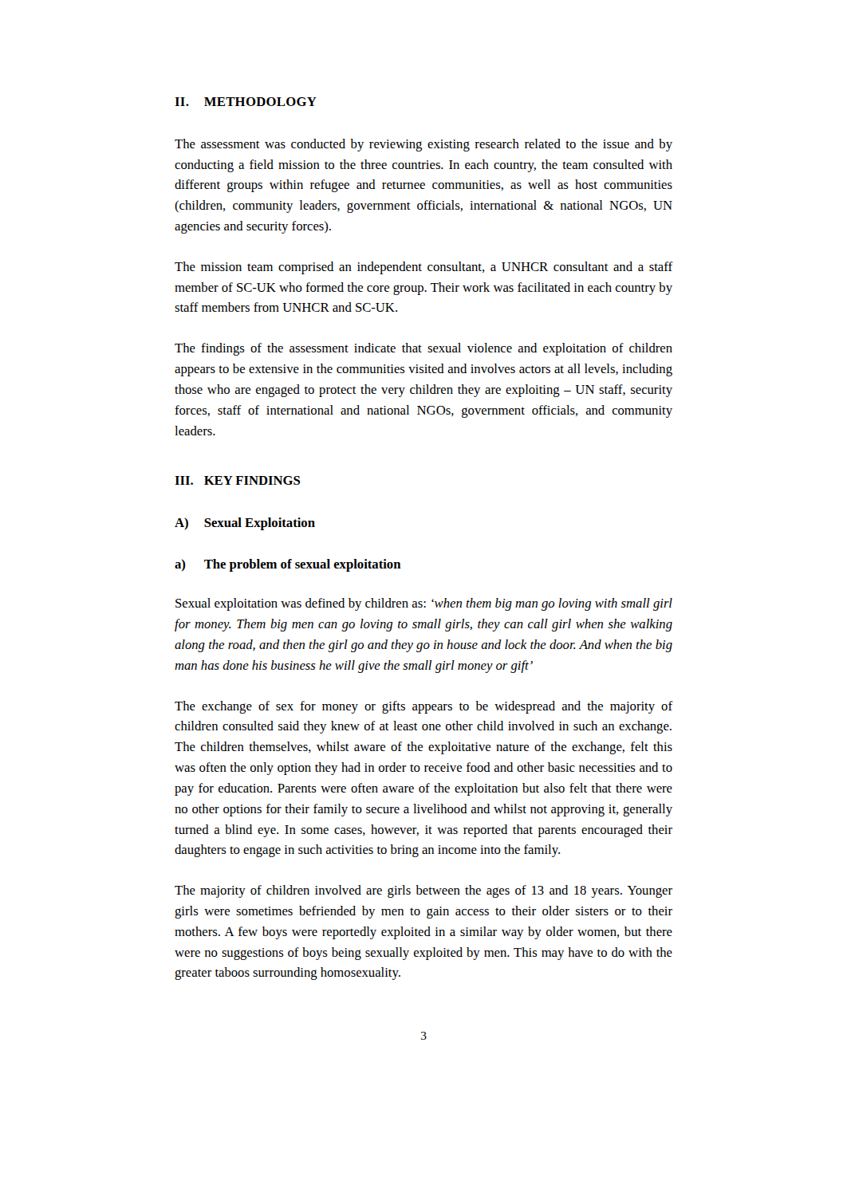II. METHODOLOGY
The assessment was conducted by reviewing existing research related to the issue and by conducting a field mission to the three countries. In each country, the team consulted with different groups within refugee and returnee communities, as well as host communities (children, community leaders, government officials, international & national NGOs, UN agencies and security forces).
The mission team comprised an independent consultant, a UNHCR consultant and a staff member of SC-UK who formed the core group. Their work was facilitated in each country by staff members from UNHCR and SC-UK.
The findings of the assessment indicate that sexual violence and exploitation of children appears to be extensive in the communities visited and involves actors at all levels, including those who are engaged to protect the very children they are exploiting – UN staff, security forces, staff of international and national NGOs, government officials, and community leaders.
III. KEY FINDINGS
A) Sexual Exploitation
a) The problem of sexual exploitation
Sexual exploitation was defined by children as: ‘when them big man go loving with small girl for money. Them big men can go loving to small girls, they can call girl when she walking along the road, and then the girl go and they go in house and lock the door. And when the big man has done his business he will give the small girl money or gift’
The exchange of sex for money or gifts appears to be widespread and the majority of children consulted said they knew of at least one other child involved in such an exchange. The children themselves, whilst aware of the exploitative nature of the exchange, felt this was often the only option they had in order to receive food and other basic necessities and to pay for education. Parents were often aware of the exploitation but also felt that there were no other options for their family to secure a livelihood and whilst not approving it, generally turned a blind eye. In some cases, however, it was reported that parents encouraged their daughters to engage in such activities to bring an income into the family.
The majority of children involved are girls between the ages of 13 and 18 years. Younger girls were sometimes befriended by men to gain access to their older sisters or to their mothers. A few boys were reportedly exploited in a similar way by older women, but there were no suggestions of boys being sexually exploited by men. This may have to do with the greater taboos surrounding homosexuality.
3